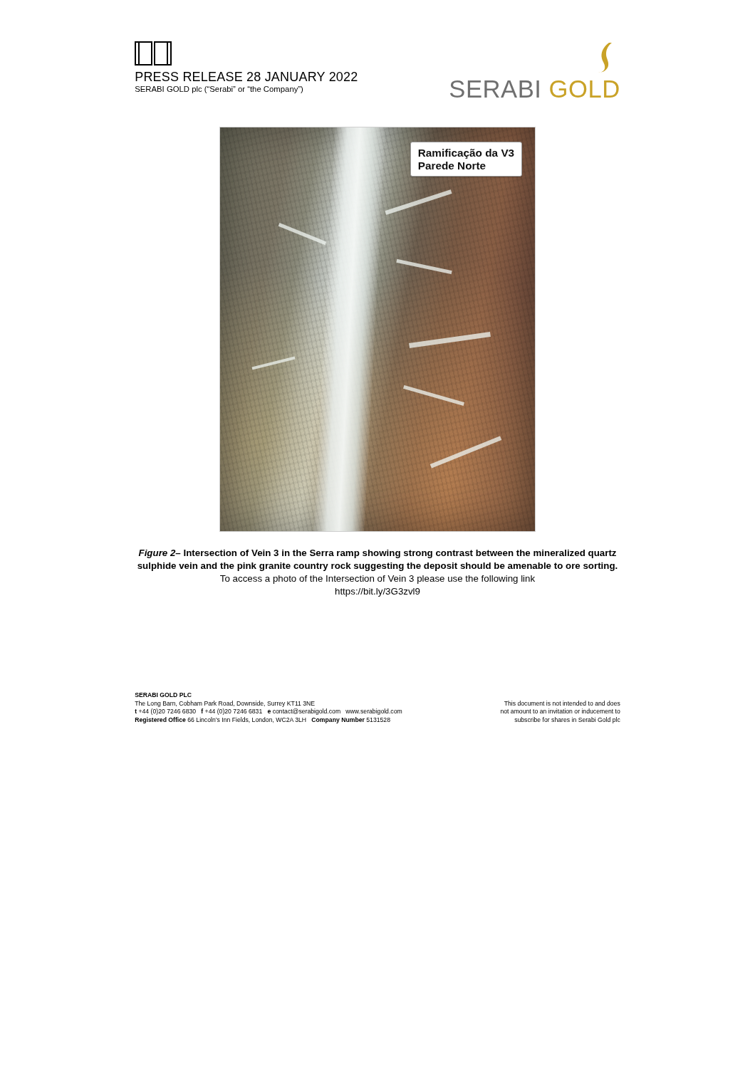PRESS RELEASE 28 JANUARY 2022
SERABI GOLD plc (“Serabi” or “the Company”)
SERABI GOLD
Ramificação da V3
Parede Norte
Figure 2– Intersection of Vein 3 in the Serra ramp showing strong contrast between the mineralized quartz sulphide vein and the pink granite country rock suggesting the deposit should be amenable to ore sorting.
To access a photo of the Intersection of Vein 3 please use the following link
https://bit.ly/3G3zvl9
SERABI GOLD PLC
The Long Barn, Cobham Park Road, Downside, Surrey KT11 3NE
t +44 (0)20 7246 6830 f +44 (0)20 7246 6831 e contact@serabigold.com www.serabigold.com
Registered Office 66 Lincoln’s Inn Fields, London, WC2A 3LH Company Number 5131528
This document is not intended to and does
not amount to an invitation or inducement to
subscribe for shares in Serabi Gold plc